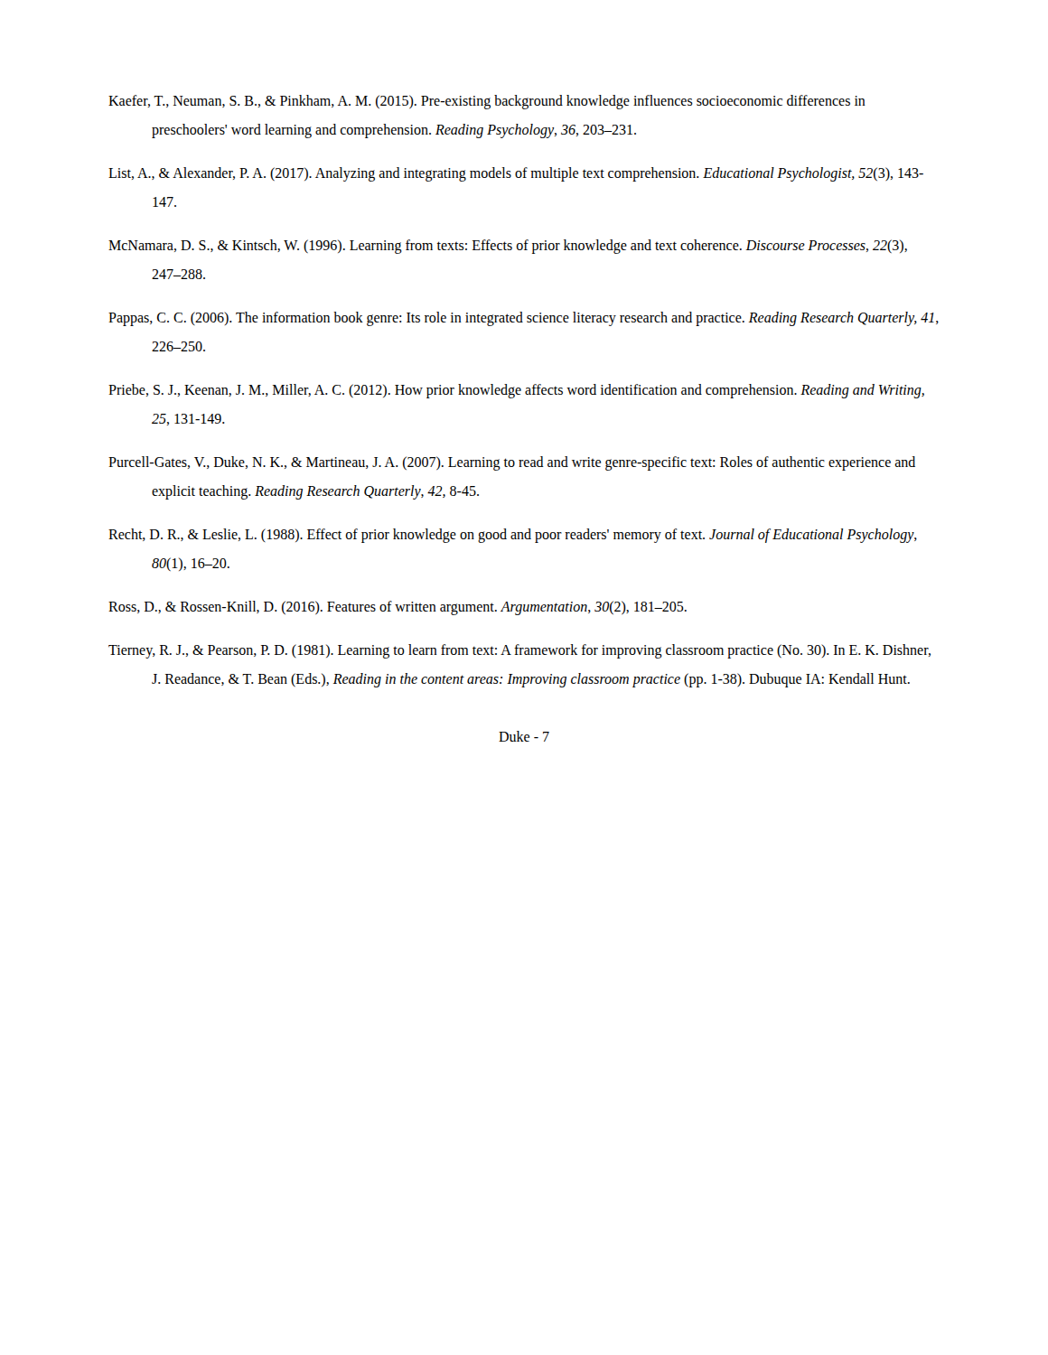Kaefer, T., Neuman, S. B., & Pinkham, A. M. (2015). Pre-existing background knowledge influences socioeconomic differences in preschoolers' word learning and comprehension. Reading Psychology, 36, 203–231.
List, A., & Alexander, P. A. (2017). Analyzing and integrating models of multiple text comprehension. Educational Psychologist, 52(3), 143-147.
McNamara, D. S., & Kintsch, W. (1996). Learning from texts: Effects of prior knowledge and text coherence. Discourse Processes, 22(3), 247–288.
Pappas, C. C. (2006). The information book genre: Its role in integrated science literacy research and practice. Reading Research Quarterly, 41, 226–250.
Priebe, S. J., Keenan, J. M., Miller, A. C. (2012). How prior knowledge affects word identification and comprehension. Reading and Writing, 25, 131-149.
Purcell-Gates, V., Duke, N. K., & Martineau, J. A. (2007). Learning to read and write genre-specific text: Roles of authentic experience and explicit teaching. Reading Research Quarterly, 42, 8-45.
Recht, D. R., & Leslie, L. (1988). Effect of prior knowledge on good and poor readers' memory of text. Journal of Educational Psychology, 80(1), 16–20.
Ross, D., & Rossen-Knill, D. (2016). Features of written argument. Argumentation, 30(2), 181–205.
Tierney, R. J., & Pearson, P. D. (1981). Learning to learn from text: A framework for improving classroom practice (No. 30). In E. K. Dishner, J. Readance, & T. Bean (Eds.), Reading in the content areas: Improving classroom practice (pp. 1-38). Dubuque IA: Kendall Hunt.
Duke - 7